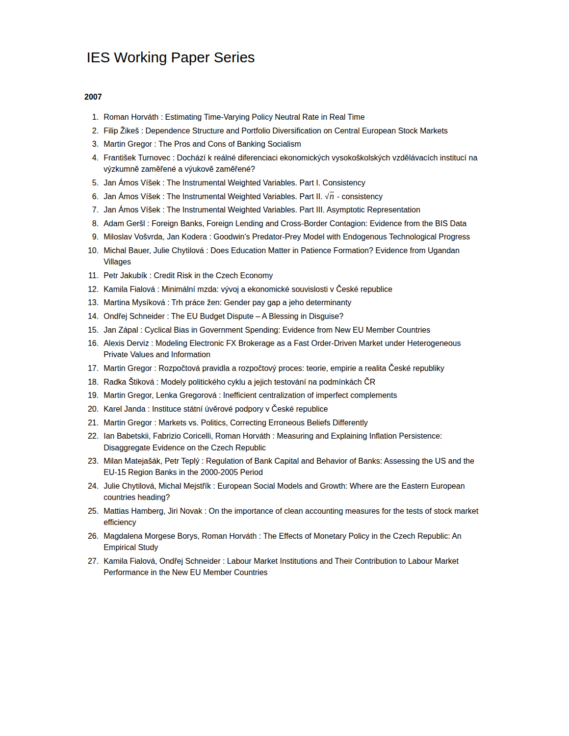IES Working Paper Series
2007
Roman Horváth : Estimating Time-Varying Policy Neutral Rate in Real Time
Filip Žikeš : Dependence Structure and Portfolio Diversification on Central European Stock Markets
Martin Gregor : The Pros and Cons of Banking Socialism
František Turnovec : Dochází k reálné diferenciaci ekonomických vysokoškolských vzdělávacích institucí na výzkumně zaměřené a výukově zaměřené?
Jan Ámos Víšek : The Instrumental Weighted Variables. Part I. Consistency
Jan Ámos Víšek : The Instrumental Weighted Variables. Part II. √n - consistency
Jan Ámos Víšek : The Instrumental Weighted Variables. Part III. Asymptotic Representation
Adam Geršl : Foreign Banks, Foreign Lending and Cross-Border Contagion: Evidence from the BIS Data
Miloslav Vošvrda, Jan Kodera : Goodwin's Predator-Prey Model with Endogenous Technological Progress
Michal Bauer, Julie Chytilová : Does Education Matter in Patience Formation? Evidence from Ugandan Villages
Petr Jakubík : Credit Risk in the Czech Economy
Kamila Fialová : Minimální mzda: vývoj a ekonomické souvislosti v České republice
Martina Mysíková : Trh práce žen: Gender pay gap a jeho determinanty
Ondřej Schneider : The EU Budget Dispute – A Blessing in Disguise?
Jan Zápal : Cyclical Bias in Government Spending: Evidence from New EU Member Countries
Alexis Derviz : Modeling Electronic FX Brokerage as a Fast Order-Driven Market under Heterogeneous Private Values and Information
Martin Gregor : Rozpočtová pravidla a rozpočtový proces: teorie, empirie a realita České republiky
Radka Štiková : Modely politického cyklu a jejich testování na podmínkách ČR
Martin Gregor, Lenka Gregorová : Inefficient centralization of imperfect complements
Karel Janda : Instituce státní úvěrové podpory v České republice
Martin Gregor : Markets vs. Politics, Correcting Erroneous Beliefs Differently
Ian Babetskii, Fabrizio Coricelli, Roman Horváth : Measuring and Explaining Inflation Persistence: Disaggregate Evidence on the Czech Republic
Milan Matejašák, Petr Teplý : Regulation of Bank Capital and Behavior of Banks: Assessing the US and the EU-15 Region Banks in the 2000-2005 Period
Julie Chytilová, Michal Mejstřík : European Social Models and Growth: Where are the Eastern European countries heading?
Mattias Hamberg, Jiri Novak : On the importance of clean accounting measures for the tests of stock market efficiency
Magdalena Morgese Borys, Roman Horváth : The Effects of Monetary Policy in the Czech Republic: An Empirical Study
Kamila Fialová, Ondřej Schneider : Labour Market Institutions and Their Contribution to Labour Market Performance in the New EU Member Countries